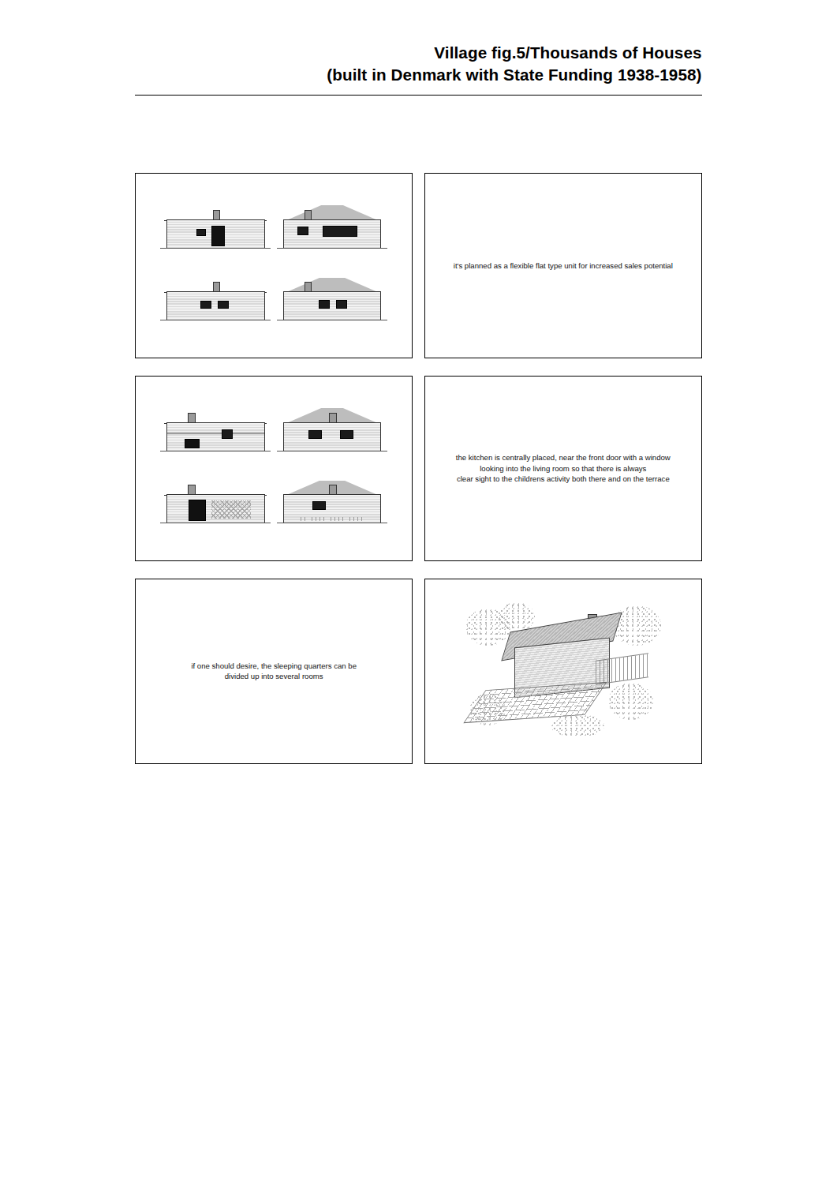Village fig.5/Thousands of Houses (built in Denmark with State Funding 1938-1958)
it's planned as a flexible flat type unit for increased sales potential
the kitchen is centrally placed, near the front door with a window
looking into the living room so that there is always
clear sight to the childrens activity both there and on the terrace
if one should desire, the sleeping quarters can be
divided up into several rooms